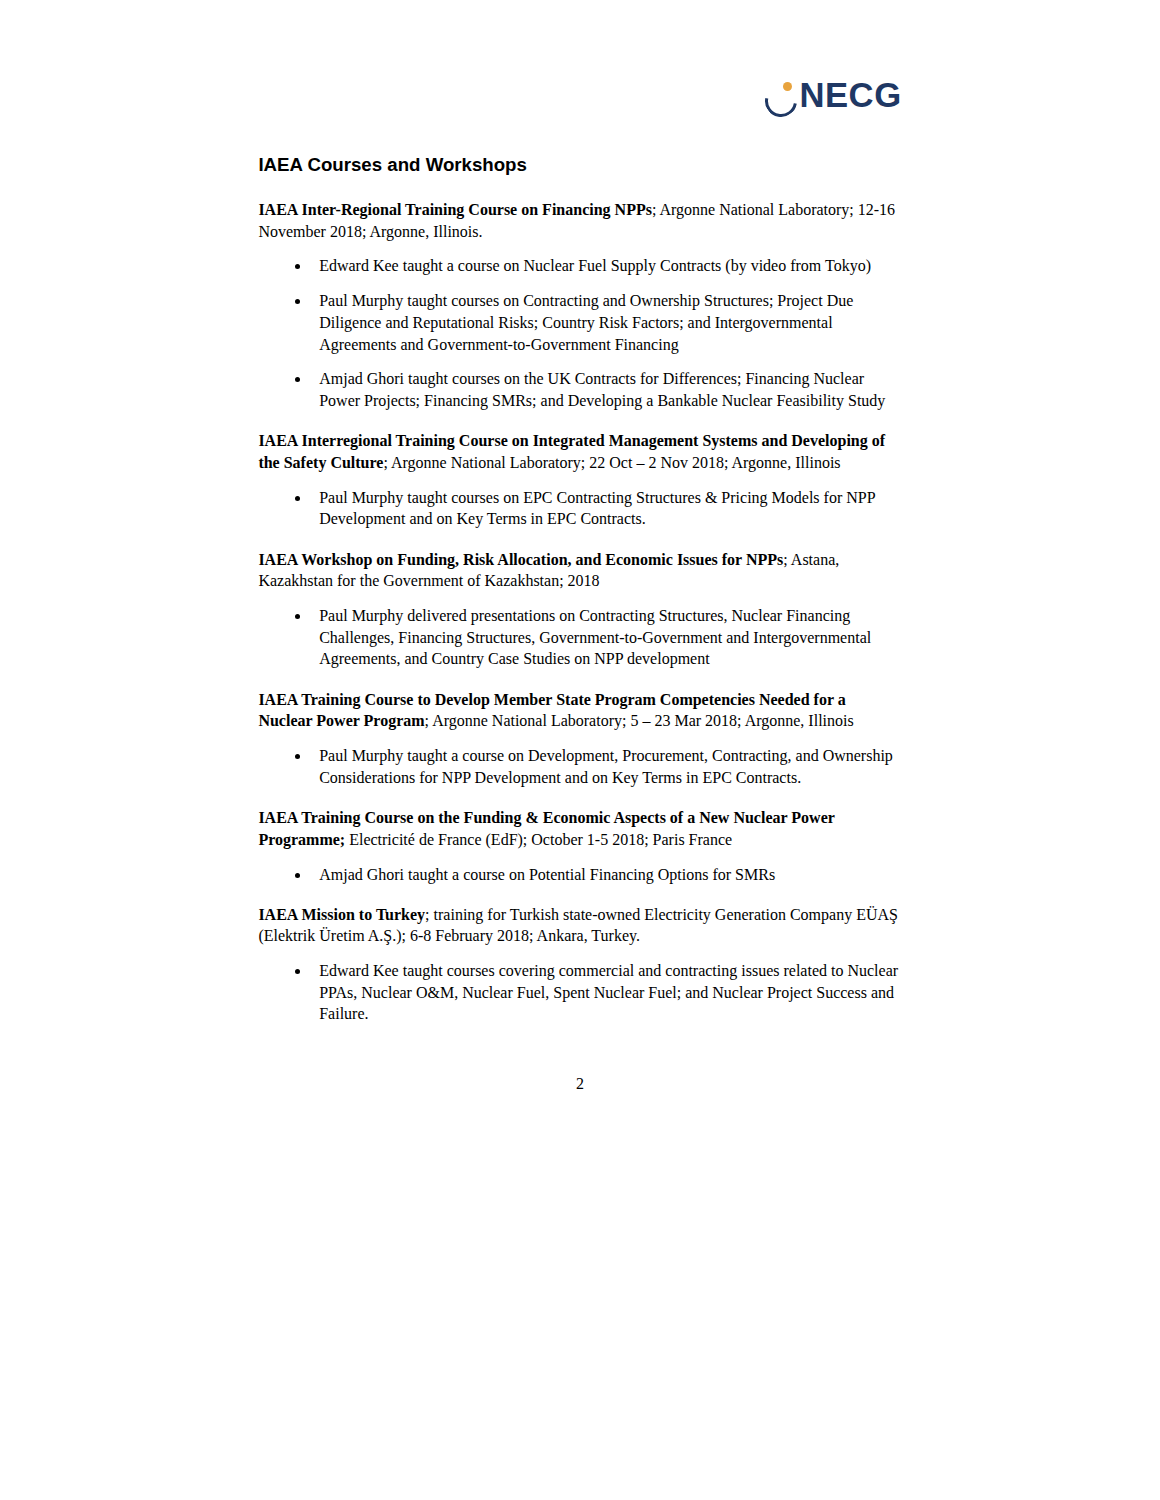NECG
IAEA Courses and Workshops
IAEA Inter-Regional Training Course on Financing NPPs; Argonne National Laboratory; 12-16 November 2018; Argonne, Illinois.
Edward Kee taught a course on Nuclear Fuel Supply Contracts (by video from Tokyo)
Paul Murphy taught courses on Contracting and Ownership Structures; Project Due Diligence and Reputational Risks; Country Risk Factors; and Intergovernmental Agreements and Government-to-Government Financing
Amjad Ghori taught courses on the UK Contracts for Differences; Financing Nuclear Power Projects; Financing SMRs; and Developing a Bankable Nuclear Feasibility Study
IAEA Interregional Training Course on Integrated Management Systems and Developing of the Safety Culture; Argonne National Laboratory; 22 Oct – 2 Nov 2018; Argonne, Illinois
Paul Murphy taught courses on EPC Contracting Structures & Pricing Models for NPP Development and on Key Terms in EPC Contracts.
IAEA Workshop on Funding, Risk Allocation, and Economic Issues for NPPs; Astana, Kazakhstan for the Government of Kazakhstan; 2018
Paul Murphy delivered presentations on Contracting Structures, Nuclear Financing Challenges, Financing Structures, Government-to-Government and Intergovernmental Agreements, and Country Case Studies on NPP development
IAEA Training Course to Develop Member State Program Competencies Needed for a Nuclear Power Program; Argonne National Laboratory; 5 – 23 Mar 2018; Argonne, Illinois
Paul Murphy taught a course on Development, Procurement, Contracting, and Ownership Considerations for NPP Development and on Key Terms in EPC Contracts.
IAEA Training Course on the Funding & Economic Aspects of a New Nuclear Power Programme; Electricité de France (EdF); October 1-5 2018; Paris France
Amjad Ghori taught a course on Potential Financing Options for SMRs
IAEA Mission to Turkey; training for Turkish state-owned Electricity Generation Company EÜAŞ (Elektrik Üretim A.Ş.); 6-8 February 2018; Ankara, Turkey.
Edward Kee taught courses covering commercial and contracting issues related to Nuclear PPAs, Nuclear O&M, Nuclear Fuel, Spent Nuclear Fuel; and Nuclear Project Success and Failure.
2